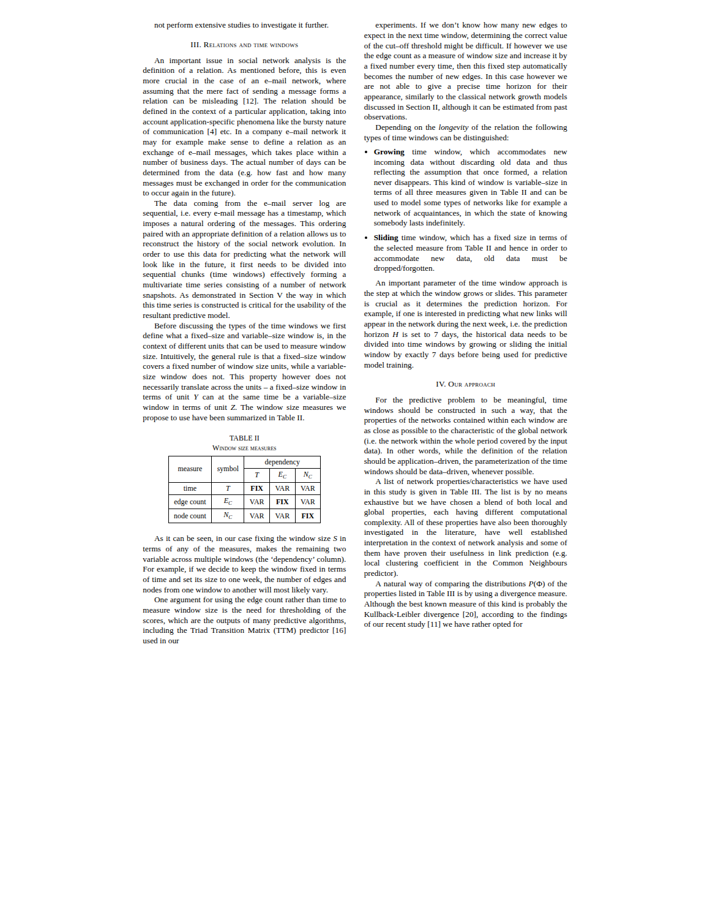not perform extensive studies to investigate it further.
III. Relations and time windows
An important issue in social network analysis is the definition of a relation. As mentioned before, this is even more crucial in the case of an e–mail network, where assuming that the mere fact of sending a message forms a relation can be misleading [12]. The relation should be defined in the context of a particular application, taking into account application-specific phenomena like the bursty nature of communication [4] etc. In a company e–mail network it may for example make sense to define a relation as an exchange of e–mail messages, which takes place within a number of business days. The actual number of days can be determined from the data (e.g. how fast and how many messages must be exchanged in order for the communication to occur again in the future).
The data coming from the e–mail server log are sequential, i.e. every e-mail message has a timestamp, which imposes a natural ordering of the messages. This ordering paired with an appropriate definition of a relation allows us to reconstruct the history of the social network evolution. In order to use this data for predicting what the network will look like in the future, it first needs to be divided into sequential chunks (time windows) effectively forming a multivariate time series consisting of a number of network snapshots. As demonstrated in Section V the way in which this time series is constructed is critical for the usability of the resultant predictive model.
Before discussing the types of the time windows we first define what a fixed–size and variable–size window is, in the context of different units that can be used to measure window size. Intuitively, the general rule is that a fixed–size window covers a fixed number of window size units, while a variable-size window does not. This property however does not necessarily translate across the units – a fixed–size window in terms of unit Y can at the same time be a variable–size window in terms of unit Z. The window size measures we propose to use have been summarized in Table II.
TABLE II
Window size measures
| measure | symbol | dependency |
| T | E C | N C |
| time | T | FIX | VAR | VAR |
| edge count | E C | VAR | FIX | VAR |
| node count | N C | VAR | VAR | FIX |
As it can be seen, in our case fixing the window size S in terms of any of the measures, makes the remaining two variable across multiple windows (the ‘dependency’ column). For example, if we decide to keep the window fixed in terms of time and set its size to one week, the number of edges and nodes from one window to another will most likely vary.
One argument for using the edge count rather than time to measure window size is the need for thresholding of the scores, which are the outputs of many predictive algorithms, including the Triad Transition Matrix (TTM) predictor [16] used in our
experiments. If we don’t know how many new edges to expect in the next time window, determining the correct value of the cut–off threshold might be difficult. If however we use the edge count as a measure of window size and increase it by a fixed number every time, then this fixed step automatically becomes the number of new edges. In this case however we are not able to give a precise time horizon for their appearance, similarly to the classical network growth models discussed in Section II, although it can be estimated from past observations.
Depending on the longevity of the relation the following types of time windows can be distinguished:
Growing time window, which accommodates new incoming data without discarding old data and thus reflecting the assumption that once formed, a relation never disappears. This kind of window is variable–size in terms of all three measures given in Table II and can be used to model some types of networks like for example a network of acquaintances, in which the state of knowing somebody lasts indefinitely.
Sliding time window, which has a fixed size in terms of the selected measure from Table II and hence in order to accommodate new data, old data must be dropped/forgotten.
An important parameter of the time window approach is the step at which the window grows or slides. This parameter is crucial as it determines the prediction horizon. For example, if one is interested in predicting what new links will appear in the network during the next week, i.e. the prediction horizon H is set to 7 days, the historical data needs to be divided into time windows by growing or sliding the initial window by exactly 7 days before being used for predictive model training.
IV. Our approach
For the predictive problem to be meaningful, time windows should be constructed in such a way, that the properties of the networks contained within each window are as close as possible to the characteristic of the global network (i.e. the network within the whole period covered by the input data). In other words, while the definition of the relation should be application–driven, the parameterization of the time windows should be data–driven, whenever possible.
A list of network properties/characteristics we have used in this study is given in Table III. The list is by no means exhaustive but we have chosen a blend of both local and global properties, each having different computational complexity. All of these properties have also been thoroughly investigated in the literature, have well established interpretation in the context of network analysis and some of them have proven their usefulness in link prediction (e.g. local clustering coefficient in the Common Neighbours predictor).
A natural way of comparing the distributions P(Φ) of the properties listed in Table III is by using a divergence measure. Although the best known measure of this kind is probably the Kullback-Leibler divergence [20], according to the findings of our recent study [11] we have rather opted for